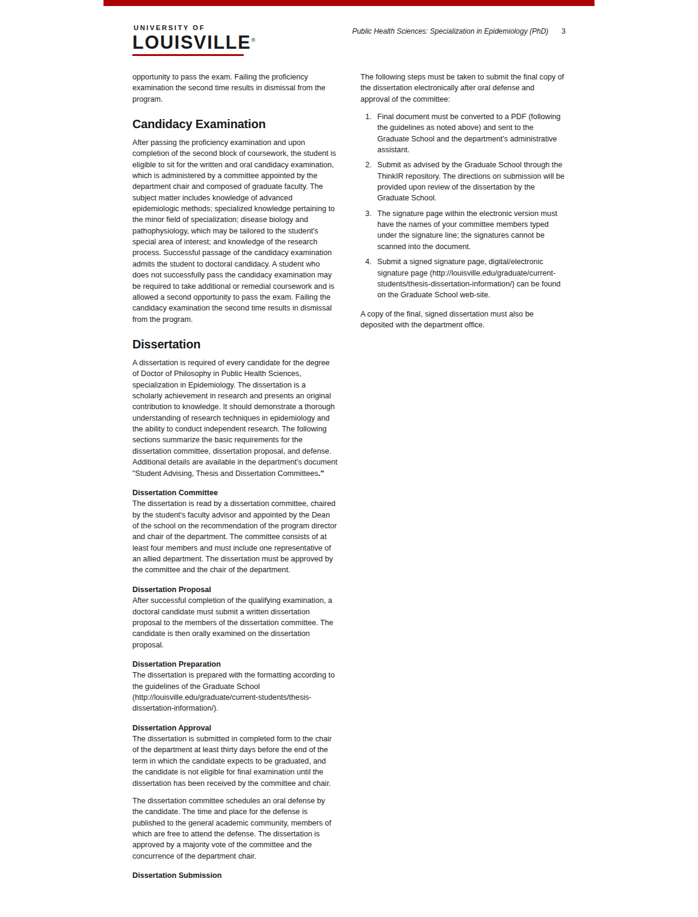UNIVERSITY OF
LOUISVILLE®
Public Health Sciences: Specialization in Epidemiology (PhD) 3
opportunity to pass the exam. Failing the proficiency examination the second time results in dismissal from the program.
Candidacy Examination
After passing the proficiency examination and upon completion of the second block of coursework, the student is eligible to sit for the written and oral candidacy examination, which is administered by a committee appointed by the department chair and composed of graduate faculty. The subject matter includes knowledge of advanced epidemiologic methods; specialized knowledge pertaining to the minor field of specialization; disease biology and pathophysiology, which may be tailored to the student's special area of interest; and knowledge of the research process. Successful passage of the candidacy examination admits the student to doctoral candidacy. A student who does not successfully pass the candidacy examination may be required to take additional or remedial coursework and is allowed a second opportunity to pass the exam. Failing the candidacy examination the second time results in dismissal from the program.
Dissertation
A dissertation is required of every candidate for the degree of Doctor of Philosophy in Public Health Sciences, specialization in Epidemiology. The dissertation is a scholarly achievement in research and presents an original contribution to knowledge. It should demonstrate a thorough understanding of research techniques in epidemiology and the ability to conduct independent research. The following sections summarize the basic requirements for the dissertation committee, dissertation proposal, and defense. Additional details are available in the department's document "Student Advising, Thesis and Dissertation Committees."
Dissertation Committee
The dissertation is read by a dissertation committee, chaired by the student's faculty advisor and appointed by the Dean of the school on the recommendation of the program director and chair of the department. The committee consists of at least four members and must include one representative of an allied department. The dissertation must be approved by the committee and the chair of the department.
Dissertation Proposal
After successful completion of the qualifying examination, a doctoral candidate must submit a written dissertation proposal to the members of the dissertation committee. The candidate is then orally examined on the dissertation proposal.
Dissertation Preparation
The dissertation is prepared with the formatting according to the guidelines of the Graduate School (http://louisville.edu/graduate/current-students/thesis-dissertation-information/).
Dissertation Approval
The dissertation is submitted in completed form to the chair of the department at least thirty days before the end of the term in which the candidate expects to be graduated, and the candidate is not eligible for final examination until the dissertation has been received by the committee and chair.
The dissertation committee schedules an oral defense by the candidate. The time and place for the defense is published to the general academic community, members of which are free to attend the defense. The dissertation is approved by a majority vote of the committee and the concurrence of the department chair.
Dissertation Submission
The following steps must be taken to submit the final copy of the dissertation electronically after oral defense and approval of the committee:
Final document must be converted to a PDF (following the guidelines as noted above) and sent to the Graduate School and the department's administrative assistant.
Submit as advised by the Graduate School through the ThinkIR repository. The directions on submission will be provided upon review of the dissertation by the Graduate School.
The signature page within the electronic version must have the names of your committee members typed under the signature line; the signatures cannot be scanned into the document.
Submit a signed signature page, digital/electronic signature page (http://louisville.edu/graduate/current-students/thesis-dissertation-information/) can be found on the Graduate School web-site.
A copy of the final, signed dissertation must also be deposited with the department office.